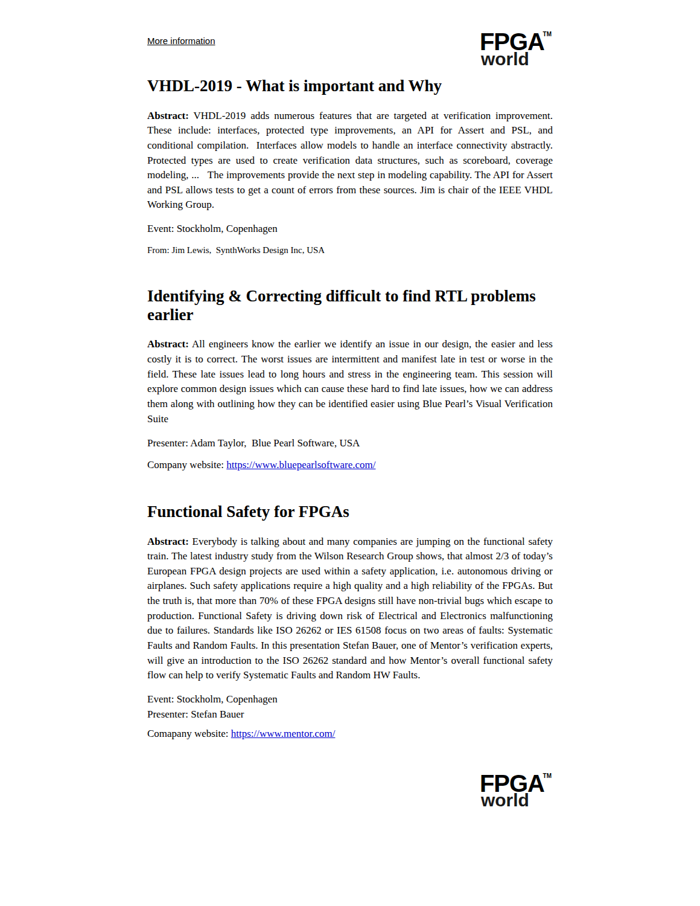More information
TM FPGA world
VHDL-2019 - What is important and Why
Abstract: VHDL-2019 adds numerous features that are targeted at verification improvement. These include: interfaces, protected type improvements, an API for Assert and PSL, and conditional compilation. Interfaces allow models to handle an interface connectivity abstractly. Protected types are used to create verification data structures, such as scoreboard, coverage modeling, ... The improvements provide the next step in modeling capability. The API for Assert and PSL allows tests to get a count of errors from these sources. Jim is chair of the IEEE VHDL Working Group.
Event: Stockholm, Copenhagen
From: Jim Lewis, SynthWorks Design Inc, USA
Identifying & Correcting difficult to find RTL problems earlier
Abstract: All engineers know the earlier we identify an issue in our design, the easier and less costly it is to correct. The worst issues are intermittent and manifest late in test or worse in the field. These late issues lead to long hours and stress in the engineering team. This session will explore common design issues which can cause these hard to find late issues, how we can address them along with outlining how they can be identified easier using Blue Pearl’s Visual Verification Suite
Presenter: Adam Taylor, Blue Pearl Software, USA
Company website: https://www.bluepearlsoftware.com/
Functional Safety for FPGAs
Abstract: Everybody is talking about and many companies are jumping on the functional safety train. The latest industry study from the Wilson Research Group shows, that almost 2/3 of today’s European FPGA design projects are used within a safety application, i.e. autonomous driving or airplanes. Such safety applications require a high quality and a high reliability of the FPGAs. But the truth is, that more than 70% of these FPGA designs still have non-trivial bugs which escape to production. Functional Safety is driving down risk of Electrical and Electronics malfunctioning due to failures. Standards like ISO 26262 or IES 61508 focus on two areas of faults: Systematic Faults and Random Faults. In this presentation Stefan Bauer, one of Mentor’s verification experts, will give an introduction to the ISO 26262 standard and how Mentor’s overall functional safety flow can help to verify Systematic Faults and Random HW Faults.
Event: Stockholm, Copenhagen
Presenter: Stefan Bauer
Comapany website: https://www.mentor.com/
TM FPGA world